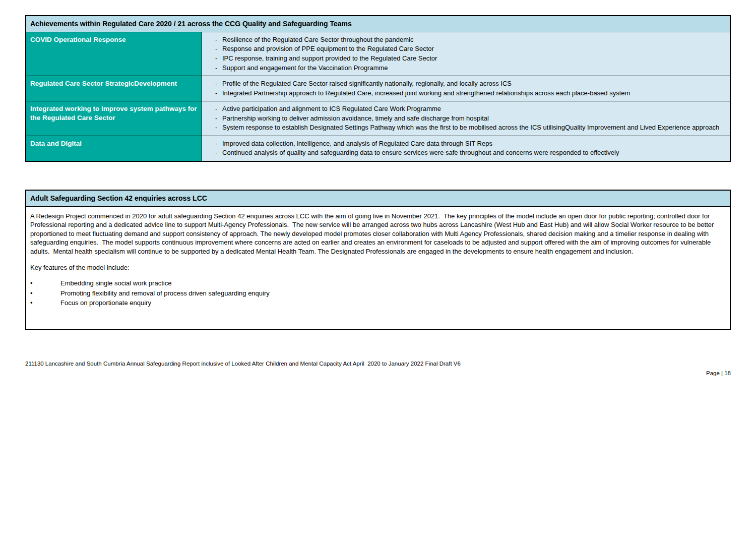| Achievements within Regulated Care 2020 / 21 across the CCG Quality and Safeguarding Teams |
| --- |
| COVID Operational Response | Resilience of the Regulated Care Sector throughout the pandemic Response and provision of PPE equipment to the Regulated Care Sector IPC response, training and support provided to the Regulated Care Sector Support and engagement for the Vaccination Programme |
| Regulated Care Sector StrategicDevelopment | Profile of the Regulated Care Sector raised significantly nationally, regionally, and locally across ICS Integrated Partnership approach to Regulated Care, increased joint working and strengthened relationships across each place-based system |
| Integrated working to improve system pathways for the Regulated Care Sector | Active participation and alignment to ICS Regulated Care Work Programme Partnership working to deliver admission avoidance, timely and safe discharge from hospital System response to establish Designated Settings Pathway which was the first to be mobilised across the ICS utilisingQuality Improvement and Lived Experience approach |
| Data and Digital | Improved data collection, intelligence, and analysis of Regulated Care data through SIT Reps Continued analysis of quality and safeguarding data to ensure services were safe throughout and concerns were responded to effectively |
| Adult Safeguarding Section 42 enquiries across LCC |
| --- |
| A Redesign Project commenced in 2020 for adult safeguarding Section 42 enquiries across LCC with the aim of going live in November 2021. The key principles of the model include an open door for public reporting; controlled door for Professional reporting and a dedicated advice line to support Multi-Agency Professionals. The new service will be arranged across two hubs across Lancashire (West Hub and East Hub) and will allow Social Worker resource to be better proportioned to meet fluctuating demand and support consistency of approach. The newly developed model promotes closer collaboration with Multi Agency Professionals, shared decision making and a timelier response in dealing with safeguarding enquiries. The model supports continuous improvement where concerns are acted on earlier and creates an environment for caseloads to be adjusted and support offered with the aim of improving outcomes for vulnerable adults. Mental health specialism will continue to be supported by a dedicated Mental Health Team. The Designated Professionals are engaged in the developments to ensure health engagement and inclusion. Key features of the model include: • Embedding single social work practice • Promoting flexibility and removal of process driven safeguarding enquiry • Focus on proportionate enquiry |
211130 Lancashire and South Cumbria Annual Safeguarding Report inclusive of Looked After Children and Mental Capacity Act April 2020 to January 2022 Final Draft V6
Page | 18